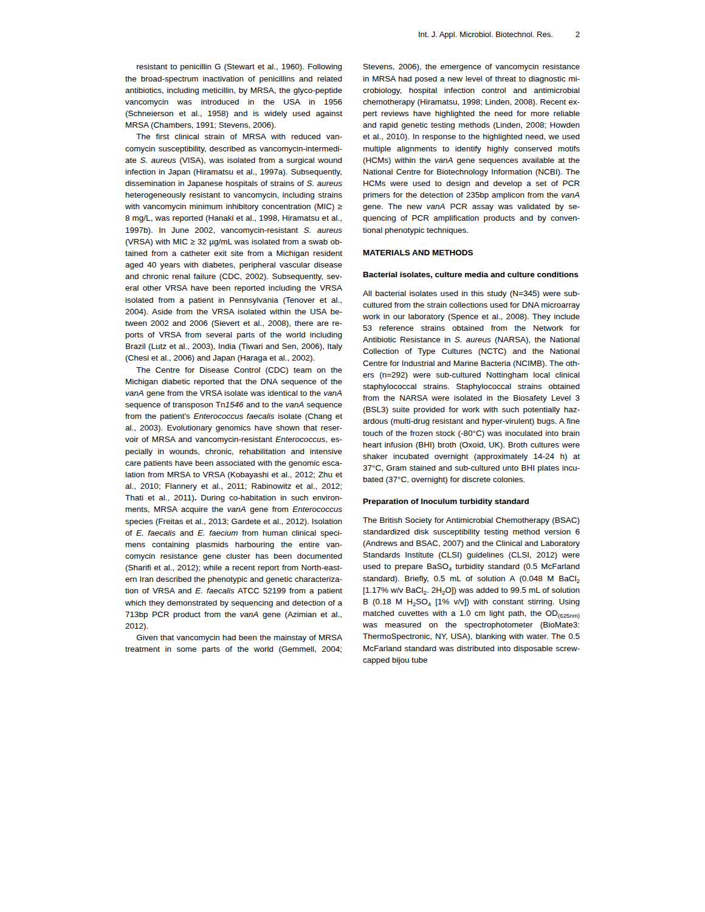Int. J. Appl. Microbiol. Biotechnol. Res. 2
resistant to penicillin G (Stewart et al., 1960). Following the broad-spectrum inactivation of penicillins and related antibiotics, including meticillin, by MRSA, the glyco-peptide vancomycin was introduced in the USA in 1956 (Schneierson et al., 1958) and is widely used against MRSA (Chambers, 1991; Stevens, 2006).
The first clinical strain of MRSA with reduced vancomycin susceptibility, described as vancomycin-intermediate S. aureus (VISA), was isolated from a surgical wound infection in Japan (Hiramatsu et al., 1997a). Subsequently, dissemination in Japanese hospitals of strains of S. aureus heterogeneously resistant to vancomycin, including strains with vancomycin minimum inhibitory concentration (MIC) ≥ 8 mg/L, was reported (Hanaki et al., 1998, Hiramatsu et al., 1997b). In June 2002, vancomycin-resistant S. aureus (VRSA) with MIC ≥ 32 µg/mL was isolated from a swab obtained from a catheter exit site from a Michigan resident aged 40 years with diabetes, peripheral vascular disease and chronic renal failure (CDC, 2002). Subsequently, several other VRSA have been reported including the VRSA isolated from a patient in Pennsylvania (Tenover et al., 2004). Aside from the VRSA isolated within the USA between 2002 and 2006 (Sievert et al., 2008), there are reports of VRSA from several parts of the world including Brazil (Lutz et al., 2003), India (Tiwari and Sen, 2006), Italy (Chesi et al., 2006) and Japan (Haraga et al., 2002).
The Centre for Disease Control (CDC) team on the Michigan diabetic reported that the DNA sequence of the vanA gene from the VRSA isolate was identical to the vanA sequence of transposon Tn1546 and to the vanA sequence from the patient's Enterococcus faecalis isolate (Chang et al., 2003). Evolutionary genomics have shown that reservoir of MRSA and vancomycin-resistant Enterococcus, especially in wounds, chronic, rehabilitation and intensive care patients have been associated with the genomic escalation from MRSA to VRSA (Kobayashi et al., 2012; Zhu et al., 2010; Flannery et al., 2011; Rabinowitz et al., 2012; Thati et al., 2011). During co-habitation in such environments, MRSA acquire the vanA gene from Enterococcus species (Freitas et al., 2013; Gardete et al., 2012). Isolation of E. faecalis and E. faecium from human clinical specimens containing plasmids harbouring the entire vancomycin resistance gene cluster has been documented (Sharifi et al., 2012); while a recent report from North-eastern Iran described the phenotypic and genetic characterization of VRSA and E. faecalis ATCC 52199 from a patient which they demonstrated by sequencing and detection of a 713bp PCR product from the vanA gene (Azimian et al., 2012).
Given that vancomycin had been the mainstay of MRSA treatment in some parts of the world (Gemmell, 2004; Stevens, 2006), the emergence of vancomycin resistance in MRSA had posed a new level of threat to diagnostic microbiology, hospital infection control and antimicrobial chemotherapy (Hiramatsu, 1998; Linden, 2008). Recent expert reviews have highlighted the need for more reliable and rapid genetic testing methods (Linden, 2008; Howden et al., 2010). In response to the highlighted need, we used multiple alignments to identify highly conserved motifs (HCMs) within the vanA gene sequences available at the National Centre for Biotechnology Information (NCBI). The HCMs were used to design and develop a set of PCR primers for the detection of 235bp amplicon from the vanA gene. The new vanA PCR assay was validated by sequencing of PCR amplification products and by conventional phenotypic techniques.
Materials and Methods
Bacterial isolates, culture media and culture conditions
All bacterial isolates used in this study (N=345) were sub-cultured from the strain collections used for DNA microarray work in our laboratory (Spence et al., 2008). They include 53 reference strains obtained from the Network for Antibiotic Resistance in S. aureus (NARSA), the National Collection of Type Cultures (NCTC) and the National Centre for Industrial and Marine Bacteria (NCIMB). The others (n=292) were sub-cultured Nottingham local clinical staphylococcal strains. Staphylococcal strains obtained from the NARSA were isolated in the Biosafety Level 3 (BSL3) suite provided for work with such potentially hazardous (multi-drug resistant and hyper-virulent) bugs. A fine touch of the frozen stock (-80°C) was inoculated into brain heart infusion (BHI) broth (Oxoid, UK). Broth cultures were shaker incubated overnight (approximately 14-24 h) at 37°C, Gram stained and sub-cultured unto BHI plates incubated (37°C, overnight) for discrete colonies.
Preparation of Inoculum turbidity standard
The British Society for Antimicrobial Chemotherapy (BSAC) standardized disk susceptibility testing method version 6 (Andrews and BSAC, 2007) and the Clinical and Laboratory Standards Institute (CLSI) guidelines (CLSI, 2012) were used to prepare BaSO4 turbidity standard (0.5 McFarland standard). Briefly, 0.5 mL of solution A (0.048 M BaCl2 [1.17% w/v BaCl2. 2H2O]) was added to 99.5 mL of solution B (0.18 M H2SO4 [1% v/v]) with constant stirring. Using matched cuvettes with a 1.0 cm light path, the OD(625nm) was measured on the spectrophotometer (BioMate3: ThermoSpectronic, NY, USA), blanking with water. The 0.5 McFarland standard was distributed into disposable screw-capped bijou tube